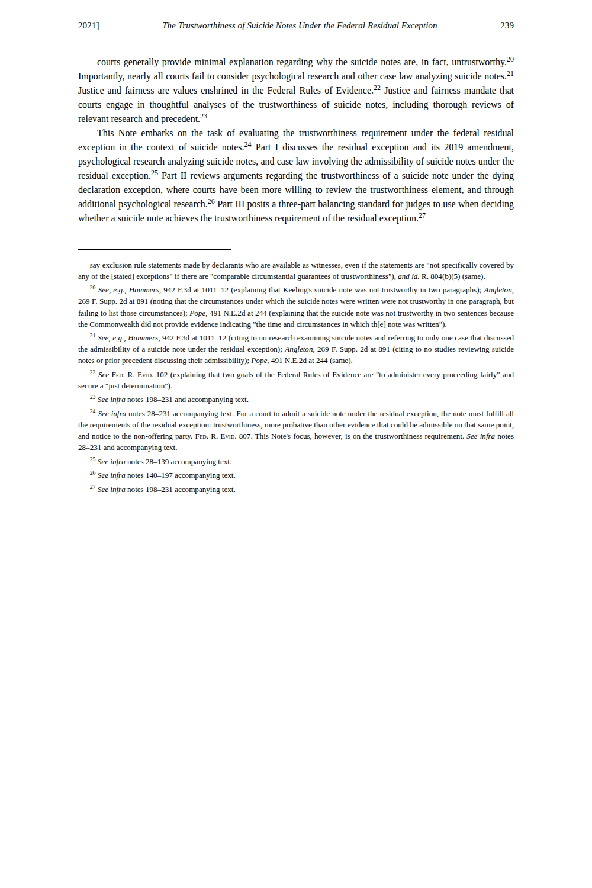2021] The Trustworthiness of Suicide Notes Under the Federal Residual Exception 239
courts generally provide minimal explanation regarding why the suicide notes are, in fact, untrustworthy.20 Importantly, nearly all courts fail to consider psychological research and other case law analyzing suicide notes.21 Justice and fairness are values enshrined in the Federal Rules of Evidence.22 Justice and fairness mandate that courts engage in thoughtful analyses of the trustworthiness of suicide notes, including thorough reviews of relevant research and precedent.23
This Note embarks on the task of evaluating the trustworthiness requirement under the federal residual exception in the context of suicide notes.24 Part I discusses the residual exception and its 2019 amendment, psychological research analyzing suicide notes, and case law involving the admissibility of suicide notes under the residual exception.25 Part II reviews arguments regarding the trustworthiness of a suicide note under the dying declaration exception, where courts have been more willing to review the trustworthiness element, and through additional psychological research.26 Part III posits a three-part balancing standard for judges to use when deciding whether a suicide note achieves the trustworthiness requirement of the residual exception.27
say exclusion rule statements made by declarants who are available as witnesses, even if the statements are "not specifically covered by any of the [stated] exceptions" if there are "comparable circumstantial guarantees of trustworthiness"), and id. R. 804(b)(5) (same).
20 See, e.g., Hammers, 942 F.3d at 1011–12 (explaining that Keeling's suicide note was not trustworthy in two paragraphs); Angleton, 269 F. Supp. 2d at 891 (noting that the circumstances under which the suicide notes were written were not trustworthy in one paragraph, but failing to list those circumstances); Pope, 491 N.E.2d at 244 (explaining that the suicide note was not trustworthy in two sentences because the Commonwealth did not provide evidence indicating "the time and circumstances in which th[e] note was written").
21 See, e.g., Hammers, 942 F.3d at 1011–12 (citing to no research examining suicide notes and referring to only one case that discussed the admissibility of a suicide note under the residual exception); Angleton, 269 F. Supp. 2d at 891 (citing to no studies reviewing suicide notes or prior precedent discussing their admissibility); Pope, 491 N.E.2d at 244 (same).
22 See Fed. R. Evid. 102 (explaining that two goals of the Federal Rules of Evidence are "to administer every proceeding fairly" and secure a "just determination").
23 See infra notes 198–231 and accompanying text.
24 See infra notes 28–231 accompanying text. For a court to admit a suicide note under the residual exception, the note must fulfill all the requirements of the residual exception: trustworthiness, more probative than other evidence that could be admissible on that same point, and notice to the non-offering party. Fed. R. Evid. 807. This Note's focus, however, is on the trustworthiness requirement. See infra notes 28–231 and accompanying text.
25 See infra notes 28–139 accompanying text.
26 See infra notes 140–197 accompanying text.
27 See infra notes 198–231 accompanying text.